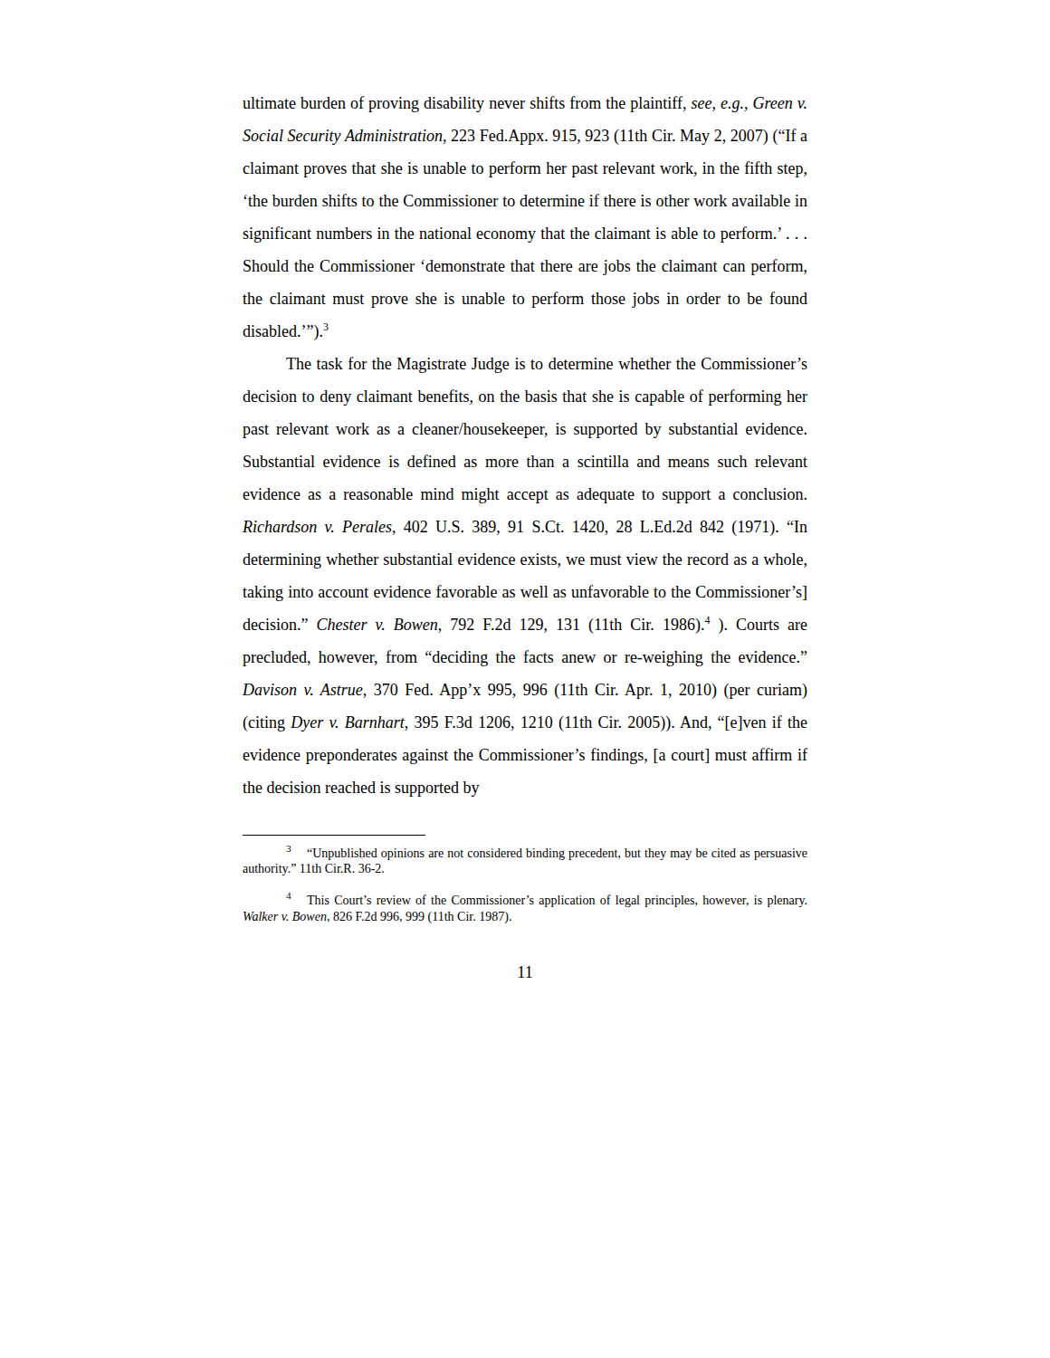ultimate burden of proving disability never shifts from the plaintiff, see, e.g., Green v. Social Security Administration, 223 Fed.Appx. 915, 923 (11th Cir. May 2, 2007) (“If a claimant proves that she is unable to perform her past relevant work, in the fifth step, ‘the burden shifts to the Commissioner to determine if there is other work available in significant numbers in the national economy that the claimant is able to perform.’ . . . Should the Commissioner ‘demonstrate that there are jobs the claimant can perform, the claimant must prove she is unable to perform those jobs in order to be found disabled.’”).3
The task for the Magistrate Judge is to determine whether the Commissioner’s decision to deny claimant benefits, on the basis that she is capable of performing her past relevant work as a cleaner/housekeeper, is supported by substantial evidence. Substantial evidence is defined as more than a scintilla and means such relevant evidence as a reasonable mind might accept as adequate to support a conclusion. Richardson v. Perales, 402 U.S. 389, 91 S.Ct. 1420, 28 L.Ed.2d 842 (1971). “In determining whether substantial evidence exists, we must view the record as a whole, taking into account evidence favorable as well as unfavorable to the Commissioner’s] decision.” Chester v. Bowen, 792 F.2d 129, 131 (11th Cir. 1986).4 ). Courts are precluded, however, from “deciding the facts anew or re-weighing the evidence.” Davison v. Astrue, 370 Fed. App’x 995, 996 (11th Cir. Apr. 1, 2010) (per curiam) (citing Dyer v. Barnhart, 395 F.3d 1206, 1210 (11th Cir. 2005)). And, “[e]ven if the evidence preponderates against the Commissioner’s findings, [a court] must affirm if the decision reached is supported by
3“Unpublished opinions are not considered binding precedent, but they may be cited as persuasive authority.” 11th Cir.R. 36-2.
4 This Court’s review of the Commissioner’s application of legal principles, however, is plenary. Walker v. Bowen, 826 F.2d 996, 999 (11th Cir. 1987).
11